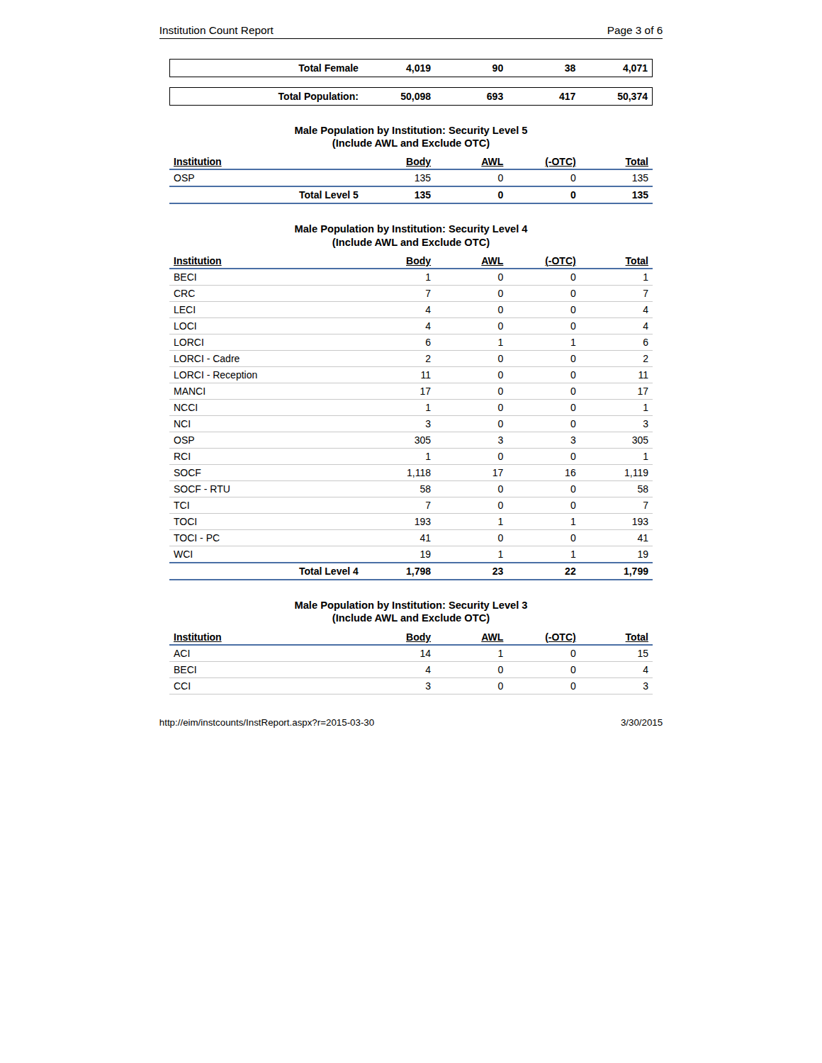Institution Count Report
Page 3 of 6
| Total Female | 4,019 | 90 | 38 | 4,071 |
| Total Population: | 50,098 | 693 | 417 | 50,374 |
Male Population by Institution: Security Level 5
(Include AWL and Exclude OTC)
| Institution | Body | AWL | (-OTC) | Total |
| OSP | 135 | 0 | 0 | 135 |
| Total Level 5 | 135 | 0 | 0 | 135 |
Male Population by Institution: Security Level 4
(Include AWL and Exclude OTC)
| Institution | Body | AWL | (-OTC) | Total |
| BECI | 1 | 0 | 0 | 1 |
| CRC | 7 | 0 | 0 | 7 |
| LECI | 4 | 0 | 0 | 4 |
| LOCI | 4 | 0 | 0 | 4 |
| LORCI | 6 | 1 | 1 | 6 |
| LORCI - Cadre | 2 | 0 | 0 | 2 |
| LORCI - Reception | 11 | 0 | 0 | 11 |
| MANCI | 17 | 0 | 0 | 17 |
| NCCI | 1 | 0 | 0 | 1 |
| NCI | 3 | 0 | 0 | 3 |
| OSP | 305 | 3 | 3 | 305 |
| RCI | 1 | 0 | 0 | 1 |
| SOCF | 1,118 | 17 | 16 | 1,119 |
| SOCF - RTU | 58 | 0 | 0 | 58 |
| TCI | 7 | 0 | 0 | 7 |
| TOCI | 193 | 1 | 1 | 193 |
| TOCI - PC | 41 | 0 | 0 | 41 |
| WCI | 19 | 1 | 1 | 19 |
| Total Level 4 | 1,798 | 23 | 22 | 1,799 |
Male Population by Institution: Security Level 3
(Include AWL and Exclude OTC)
| Institution | Body | AWL | (-OTC) | Total |
| ACI | 14 | 1 | 0 | 15 |
| BECI | 4 | 0 | 0 | 4 |
| CCI | 3 | 0 | 0 | 3 |
http://eim/instcounts/InstReport.aspx?r=2015-03-30
3/30/2015